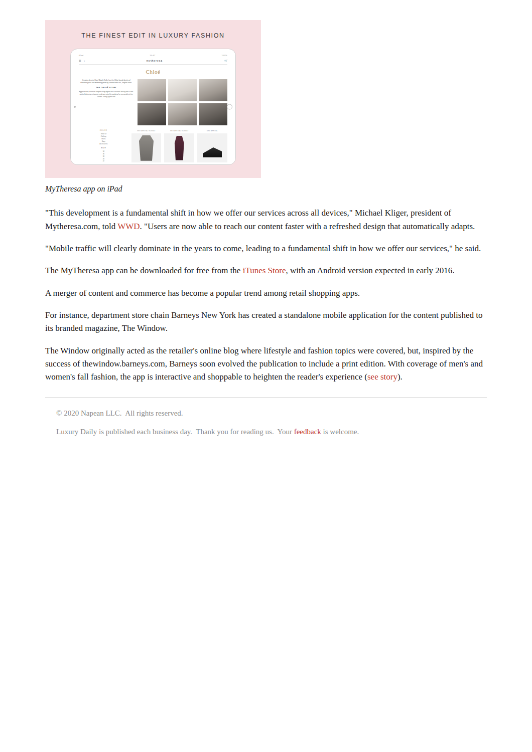The Finest Edit in Luxury Fashion
iPad 10:47 100%
☰ ‹ mytheresa 🛒
Chloé
Creative director Clare Waight Keller has the Chloé brand identity of effortless grace and modernity perfectly covered with chic, ladylike looks.
The Chloé Story
Egyptian-born, Parisian-adopted Gaby Aghion was an exotic beauty with a free-spirited bohemian character, and was noted for applying her personality to her clothes. Going against the
Chloé
Show all
Clothing
Shoes
Bags
Accessories
Size
34
36
38
40
42
New Arrival Runway
New Arrival Runway
New Arrival
MyTheresa app on iPad
"This development is a fundamental shift in how we offer our services across all devices," Michael Kliger, president of Mytheresa.com, told WWD. "Users are now able to reach our content faster with a refreshed design that automatically adapts.
"Mobile traffic will clearly dominate in the years to come, leading to a fundamental shift in how we offer our services," he said.
The MyTheresa app can be downloaded for free from the iTunes Store, with an Android version expected in early 2016.
A merger of content and commerce has become a popular trend among retail shopping apps.
For instance, department store chain Barneys New York has created a standalone mobile application for the content published to its branded magazine, The Window.
The Window originally acted as the retailer's online blog where lifestyle and fashion topics were covered, but, inspired by the success of thewindow.barneys.com, Barneys soon evolved the publication to include a print edition. With coverage of men's and women's fall fashion, the app is interactive and shoppable to heighten the reader's experience (see story).
© 2020 Napean LLC. All rights reserved.
Luxury Daily is published each business day. Thank you for reading us. Your feedback is welcome.